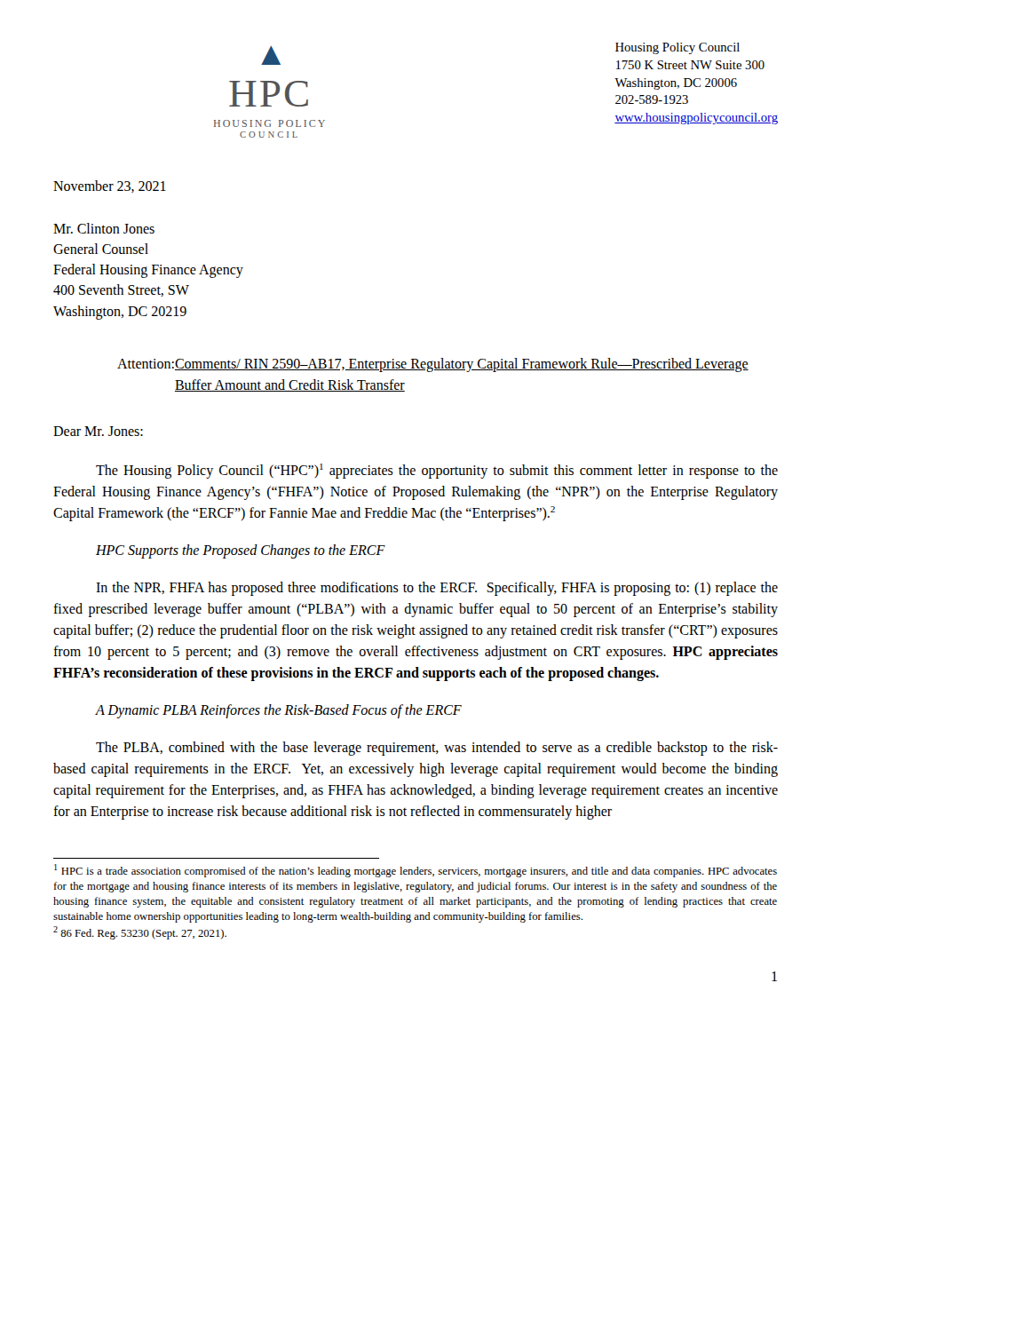▲
HPC
HOUSING POLICY
COUNCIL
Housing Policy Council
1750 K Street NW Suite 300
Washington, DC 20006
202-589-1923
www.housingpolicycouncil.org
November 23, 2021
Mr. Clinton Jones
General Counsel
Federal Housing Finance Agency
400 Seventh Street, SW
Washington, DC 20219
| Attention: | Comments/ RIN 2590–AB17, Enterprise Regulatory Capital Framework Rule—Prescribed Leverage Buffer Amount and Credit Risk Transfer |
Dear Mr. Jones:
The Housing Policy Council (“HPC”)1 appreciates the opportunity to submit this comment letter in response to the Federal Housing Finance Agency’s (“FHFA”) Notice of Proposed Rulemaking (the “NPR”) on the Enterprise Regulatory Capital Framework (the “ERCF”) for Fannie Mae and Freddie Mac (the “Enterprises”).2
HPC Supports the Proposed Changes to the ERCF
In the NPR, FHFA has proposed three modifications to the ERCF. Specifically, FHFA is proposing to: (1) replace the fixed prescribed leverage buffer amount (“PLBA”) with a dynamic buffer equal to 50 percent of an Enterprise’s stability capital buffer; (2) reduce the prudential floor on the risk weight assigned to any retained credit risk transfer (“CRT”) exposures from 10 percent to 5 percent; and (3) remove the overall effectiveness adjustment on CRT exposures. HPC appreciates FHFA’s reconsideration of these provisions in the ERCF and supports each of the proposed changes.
A Dynamic PLBA Reinforces the Risk-Based Focus of the ERCF
The PLBA, combined with the base leverage requirement, was intended to serve as a credible backstop to the risk-based capital requirements in the ERCF. Yet, an excessively high leverage capital requirement would become the binding capital requirement for the Enterprises, and, as FHFA has acknowledged, a binding leverage requirement creates an incentive for an Enterprise to increase risk because additional risk is not reflected in commensurately higher
1 HPC is a trade association compromised of the nation’s leading mortgage lenders, servicers, mortgage insurers, and title and data companies. HPC advocates for the mortgage and housing finance interests of its members in legislative, regulatory, and judicial forums. Our interest is in the safety and soundness of the housing finance system, the equitable and consistent regulatory treatment of all market participants, and the promoting of lending practices that create sustainable home ownership opportunities leading to long-term wealth-building and community-building for families.
2 86 Fed. Reg. 53230 (Sept. 27, 2021).
1